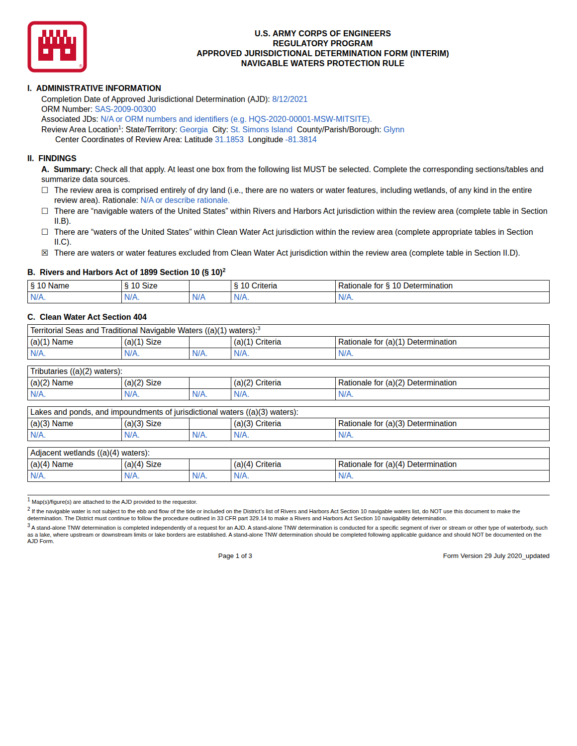®
U.S. ARMY CORPS OF ENGINEERS
REGULATORY PROGRAM
APPROVED JURISDICTIONAL DETERMINATION FORM (INTERIM)
NAVIGABLE WATERS PROTECTION RULE
I. ADMINISTRATIVE INFORMATION
Completion Date of Approved Jurisdictional Determination (AJD): 8/12/2021
ORM Number: SAS-2009-00300
Associated JDs: N/A or ORM numbers and identifiers (e.g. HQS-2020-00001-MSW-MITSITE).
Review Area Location1: State/Territory: Georgia City: St. Simons Island County/Parish/Borough: Glynn
Center Coordinates of Review Area: Latitude 31.1853 Longitude -81.3814
II. FINDINGS
A. Summary: Check all that apply. At least one box from the following list MUST be selected. Complete the corresponding sections/tables and summarize data sources.
☐
The review area is comprised entirely of dry land (i.e., there are no waters or water features, including wetlands, of any kind in the entire review area). Rationale: N/A or describe rationale.
☐
There are “navigable waters of the United States” within Rivers and Harbors Act jurisdiction within the review area (complete table in Section II.B).
☐
There are “waters of the United States” within Clean Water Act jurisdiction within the review area (complete appropriate tables in Section II.C).
☒
There are waters or water features excluded from Clean Water Act jurisdiction within the review area (complete table in Section II.D).
B. Rivers and Harbors Act of 1899 Section 10 (§ 10)2
| § 10 Name | § 10 Size | | § 10 Criteria | Rationale for § 10 Determination |
| N/A. | N/A. | N/A | N/A. | N/A. |
C. Clean Water Act Section 404
| Territorial Seas and Traditional Navigable Waters ((a)(1) waters): 3 |
| (a)(1) Name | (a)(1) Size | | (a)(1) Criteria | Rationale for (a)(1) Determination |
| N/A. | N/A. | N/A. | N/A. | N/A. |
| Tributaries ((a)(2) waters): |
| (a)(2) Name | (a)(2) Size | | (a)(2) Criteria | Rationale for (a)(2) Determination |
| N/A. | N/A. | N/A. | N/A. | N/A. |
| Lakes and ponds, and impoundments of jurisdictional waters ((a)(3) waters): |
| (a)(3) Name | (a)(3) Size | | (a)(3) Criteria | Rationale for (a)(3) Determination |
| N/A. | N/A. | N/A. | N/A. | N/A. |
| Adjacent wetlands ((a)(4) waters): |
| (a)(4) Name | (a)(4) Size | | (a)(4) Criteria | Rationale for (a)(4) Determination |
| N/A. | N/A. | N/A. | N/A. | N/A. |
1 Map(s)/figure(s) are attached to the AJD provided to the requestor.
2 If the navigable water is not subject to the ebb and flow of the tide or included on the District’s list of Rivers and Harbors Act Section 10 navigable waters list, do NOT use this document to make the determination. The District must continue to follow the procedure outlined in 33 CFR part 329.14 to make a Rivers and Harbors Act Section 10 navigability determination.
3 A stand-alone TNW determination is completed independently of a request for an AJD. A stand-alone TNW determination is conducted for a specific segment of river or stream or other type of waterbody, such as a lake, where upstream or downstream limits or lake borders are established. A stand-alone TNW determination should be completed following applicable guidance and should NOT be documented on the AJD Form.
Page 1 of 3
Form Version 29 July 2020_updated